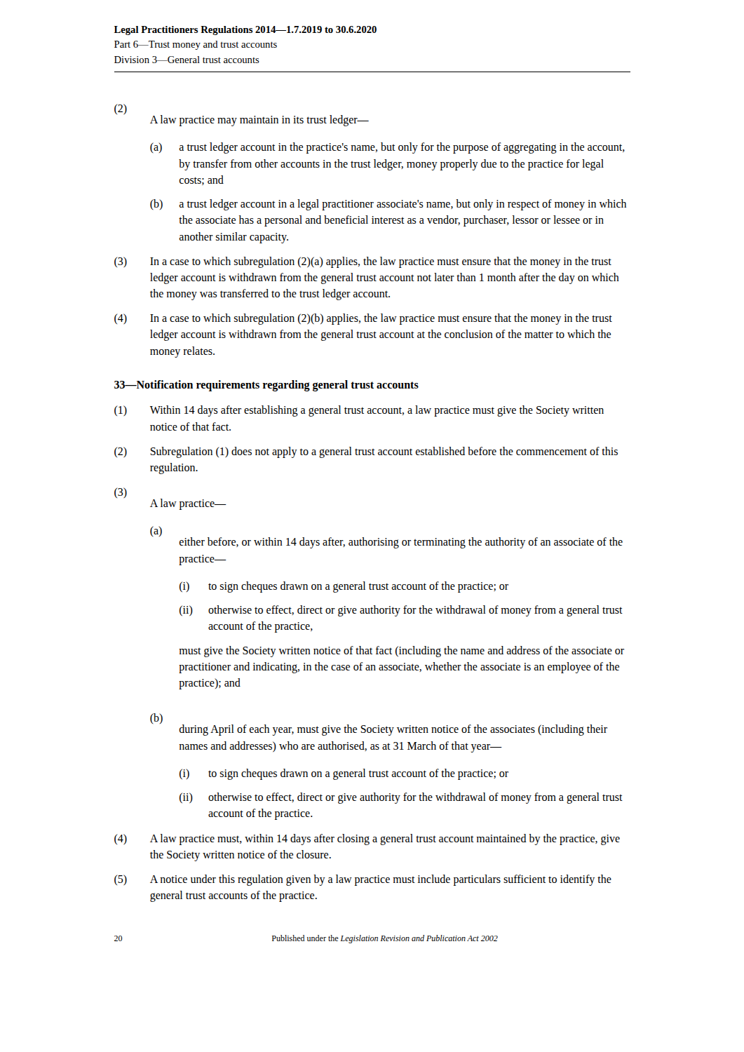Legal Practitioners Regulations 2014—1.7.2019 to 30.6.2020
Part 6—Trust money and trust accounts
Division 3—General trust accounts
(2)
A law practice may maintain in its trust ledger—
(a)
a trust ledger account in the practice's name, but only for the purpose of aggregating in the account, by transfer from other accounts in the trust ledger, money properly due to the practice for legal costs; and
(b)
a trust ledger account in a legal practitioner associate's name, but only in respect of money in which the associate has a personal and beneficial interest as a vendor, purchaser, lessor or lessee or in another similar capacity.
(3)
In a case to which subregulation (2)(a) applies, the law practice must ensure that the money in the trust ledger account is withdrawn from the general trust account not later than 1 month after the day on which the money was transferred to the trust ledger account.
(4)
In a case to which subregulation (2)(b) applies, the law practice must ensure that the money in the trust ledger account is withdrawn from the general trust account at the conclusion of the matter to which the money relates.
33—Notification requirements regarding general trust accounts
(1)
Within 14 days after establishing a general trust account, a law practice must give the Society written notice of that fact.
(2)
Subregulation (1) does not apply to a general trust account established before the commencement of this regulation.
(3)
A law practice—
(a)
either before, or within 14 days after, authorising or terminating the authority of an associate of the practice—
(i)
to sign cheques drawn on a general trust account of the practice; or
(ii)
otherwise to effect, direct or give authority for the withdrawal of money from a general trust account of the practice,
must give the Society written notice of that fact (including the name and address of the associate or practitioner and indicating, in the case of an associate, whether the associate is an employee of the practice); and
(b)
during April of each year, must give the Society written notice of the associates (including their names and addresses) who are authorised, as at 31 March of that year—
(i)
to sign cheques drawn on a general trust account of the practice; or
(ii)
otherwise to effect, direct or give authority for the withdrawal of money from a general trust account of the practice.
(4)
A law practice must, within 14 days after closing a general trust account maintained by the practice, give the Society written notice of the closure.
(5)
A notice under this regulation given by a law practice must include particulars sufficient to identify the general trust accounts of the practice.
20
Published under the Legislation Revision and Publication Act 2002